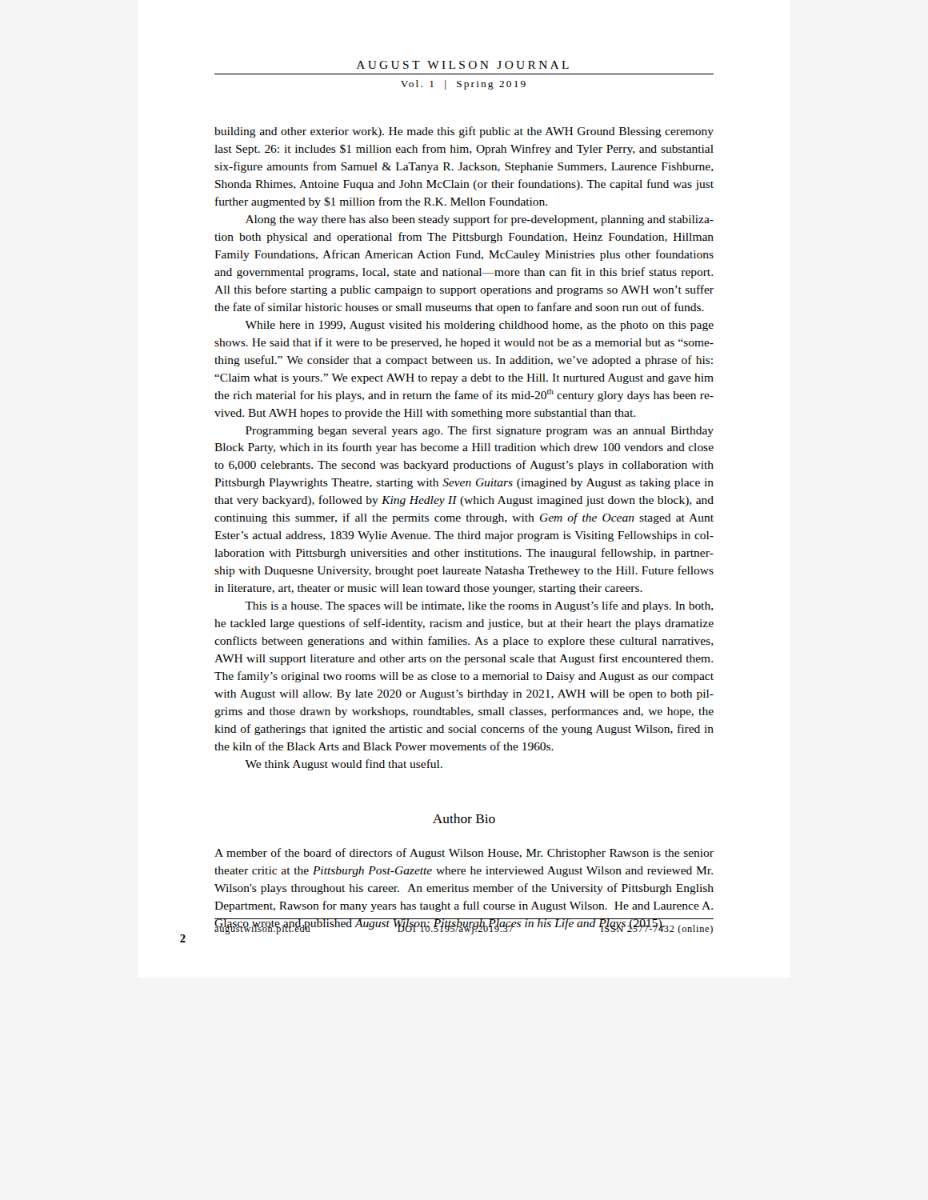August Wilson Journal
Vol. 1 | Spring 2019
building and other exterior work). He made this gift public at the AWH Ground Blessing ceremony last Sept. 26: it includes $1 million each from him, Oprah Winfrey and Tyler Perry, and substantial six-figure amounts from Samuel & LaTanya R. Jackson, Stephanie Summers, Laurence Fishburne, Shonda Rhimes, Antoine Fuqua and John McClain (or their foundations). The capital fund was just further augmented by $1 million from the R.K. Mellon Foundation.
Along the way there has also been steady support for pre-development, planning and stabilization both physical and operational from The Pittsburgh Foundation, Heinz Foundation, Hillman Family Foundations, African American Action Fund, McCauley Ministries plus other foundations and governmental programs, local, state and national—more than can fit in this brief status report. All this before starting a public campaign to support operations and programs so AWH won’t suffer the fate of similar historic houses or small museums that open to fanfare and soon run out of funds.
While here in 1999, August visited his moldering childhood home, as the photo on this page shows. He said that if it were to be preserved, he hoped it would not be as a memorial but as “something useful.” We consider that a compact between us. In addition, we’ve adopted a phrase of his: “Claim what is yours.” We expect AWH to repay a debt to the Hill. It nurtured August and gave him the rich material for his plays, and in return the fame of its mid-20th century glory days has been revived. But AWH hopes to provide the Hill with something more substantial than that.
Programming began several years ago. The first signature program was an annual Birthday Block Party, which in its fourth year has become a Hill tradition which drew 100 vendors and close to 6,000 celebrants. The second was backyard productions of August’s plays in collaboration with Pittsburgh Playwrights Theatre, starting with Seven Guitars (imagined by August as taking place in that very backyard), followed by King Hedley II (which August imagined just down the block), and continuing this summer, if all the permits come through, with Gem of the Ocean staged at Aunt Ester’s actual address, 1839 Wylie Avenue. The third major program is Visiting Fellowships in collaboration with Pittsburgh universities and other institutions. The inaugural fellowship, in partnership with Duquesne University, brought poet laureate Natasha Trethewey to the Hill. Future fellows in literature, art, theater or music will lean toward those younger, starting their careers.
This is a house. The spaces will be intimate, like the rooms in August’s life and plays. In both, he tackled large questions of self-identity, racism and justice, but at their heart the plays dramatize conflicts between generations and within families. As a place to explore these cultural narratives, AWH will support literature and other arts on the personal scale that August first encountered them. The family’s original two rooms will be as close to a memorial to Daisy and August as our compact with August will allow. By late 2020 or August’s birthday in 2021, AWH will be open to both pilgrims and those drawn by workshops, roundtables, small classes, performances and, we hope, the kind of gatherings that ignited the artistic and social concerns of the young August Wilson, fired in the kiln of the Black Arts and Black Power movements of the 1960s.
We think August would find that useful.
Author Bio
A member of the board of directors of August Wilson House, Mr. Christopher Rawson is the senior theater critic at the Pittsburgh Post-Gazette where he interviewed August Wilson and reviewed Mr. Wilson's plays throughout his career. An emeritus member of the University of Pittsburgh English Department, Rawson for many years has taught a full course in August Wilson. He and Laurence A. Glasco wrote and published August Wilson: Pittsburgh Places in his Life and Plays (2015).
augustwilson.pitt.edu DOI 10.5195/awj.2019.37 ISSN 2577-7432 (online)
2